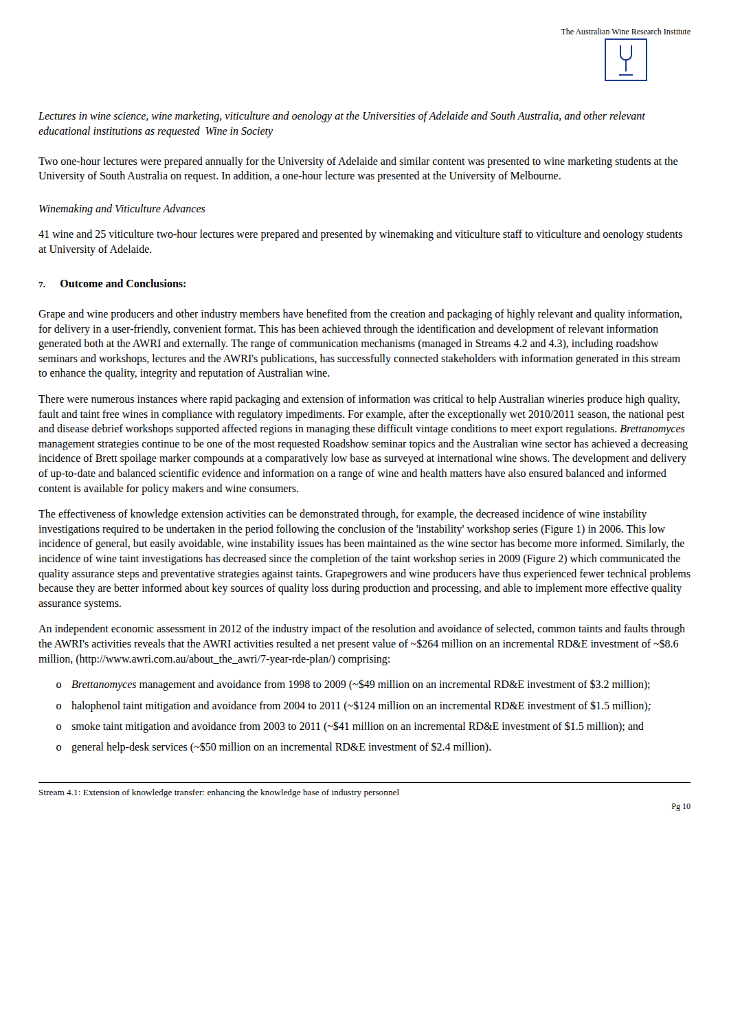The Australian Wine Research Institute
Lectures in wine science, wine marketing, viticulture and oenology at the Universities of Adelaide and South Australia, and other relevant educational institutions as requested Wine in Society
Two one-hour lectures were prepared annually for the University of Adelaide and similar content was presented to wine marketing students at the University of South Australia on request. In addition, a one-hour lecture was presented at the University of Melbourne.
Winemaking and Viticulture Advances
41 wine and 25 viticulture two-hour lectures were prepared and presented by winemaking and viticulture staff to viticulture and oenology students at University of Adelaide.
7. Outcome and Conclusions:
Grape and wine producers and other industry members have benefited from the creation and packaging of highly relevant and quality information, for delivery in a user-friendly, convenient format. This has been achieved through the identification and development of relevant information generated both at the AWRI and externally. The range of communication mechanisms (managed in Streams 4.2 and 4.3), including roadshow seminars and workshops, lectures and the AWRI's publications, has successfully connected stakeholders with information generated in this stream to enhance the quality, integrity and reputation of Australian wine.
There were numerous instances where rapid packaging and extension of information was critical to help Australian wineries produce high quality, fault and taint free wines in compliance with regulatory impediments. For example, after the exceptionally wet 2010/2011 season, the national pest and disease debrief workshops supported affected regions in managing these difficult vintage conditions to meet export regulations. Brettanomyces management strategies continue to be one of the most requested Roadshow seminar topics and the Australian wine sector has achieved a decreasing incidence of Brett spoilage marker compounds at a comparatively low base as surveyed at international wine shows. The development and delivery of up-to-date and balanced scientific evidence and information on a range of wine and health matters have also ensured balanced and informed content is available for policy makers and wine consumers.
The effectiveness of knowledge extension activities can be demonstrated through, for example, the decreased incidence of wine instability investigations required to be undertaken in the period following the conclusion of the 'instability' workshop series (Figure 1) in 2006. This low incidence of general, but easily avoidable, wine instability issues has been maintained as the wine sector has become more informed. Similarly, the incidence of wine taint investigations has decreased since the completion of the taint workshop series in 2009 (Figure 2) which communicated the quality assurance steps and preventative strategies against taints. Grapegrowers and wine producers have thus experienced fewer technical problems because they are better informed about key sources of quality loss during production and processing, and able to implement more effective quality assurance systems.
An independent economic assessment in 2012 of the industry impact of the resolution and avoidance of selected, common taints and faults through the AWRI's activities reveals that the AWRI activities resulted a net present value of ~$264 million on an incremental RD&E investment of ~$8.6 million, (http://www.awri.com.au/about_the_awri/7-year-rde-plan/) comprising:
Brettanomyces management and avoidance from 1998 to 2009 (~$49 million on an incremental RD&E investment of $3.2 million);
halophenol taint mitigation and avoidance from 2004 to 2011 (~$124 million on an incremental RD&E investment of $1.5 million);
smoke taint mitigation and avoidance from 2003 to 2011 (~$41 million on an incremental RD&E investment of $1.5 million); and
general help-desk services (~$50 million on an incremental RD&E investment of $2.4 million).
Stream 4.1: Extension of knowledge transfer: enhancing the knowledge base of industry personnel
Pg 10